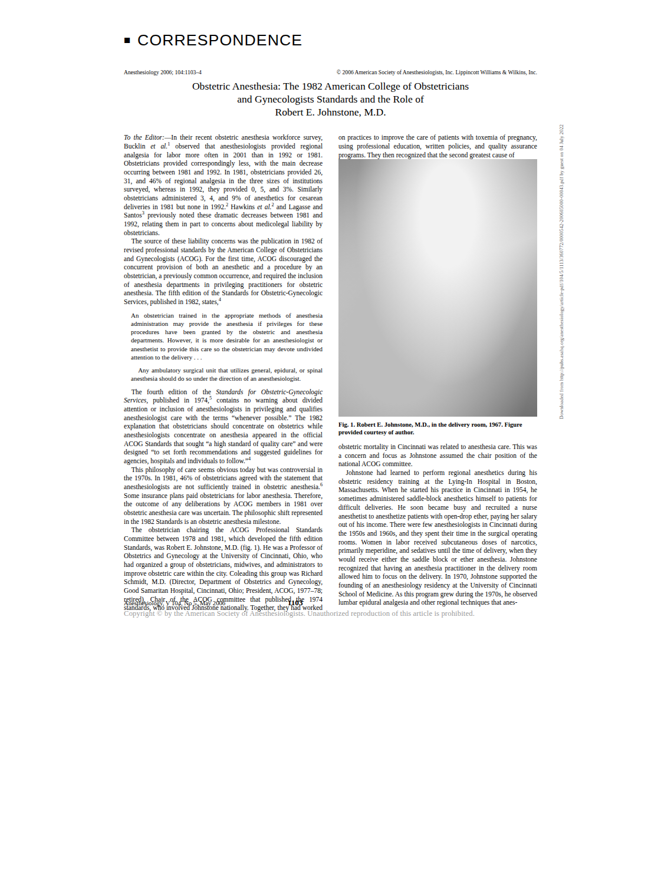Downloaded from http://pubs.asahq.org/anesthesiology/article-pdf/104/5/1113/360772/0000542-200605000-00043.pdf by guest on 04 July 2022
■CORRESPONDENCE
Anesthesiology 2006; 104:1103–4 © 2006 American Society of Anesthesiologists, Inc. Lippincott Williams & Wilkins, Inc.
Obstetric Anesthesia: The 1982 American College of Obstetricians
and Gynecologists Standards and the Role of
Robert E. Johnstone, M.D.
To the Editor:—In their recent obstetric anesthesia workforce survey, Bucklin et al.1 observed that anesthesiologists provided regional analgesia for labor more often in 2001 than in 1992 or 1981. Obstetricians provided correspondingly less, with the main decrease occurring between 1981 and 1992. In 1981, obstetricians provided 26, 31, and 46% of regional analgesia in the three sizes of institutions surveyed, whereas in 1992, they provided 0, 5, and 3%. Similarly obstetricians administered 3, 4, and 9% of anesthetics for cesarean deliveries in 1981 but none in 1992.2 Hawkins et al.2 and Lagasse and Santos3 previously noted these dramatic decreases between 1981 and 1992, relating them in part to concerns about medicolegal liability by obstetricians.
The source of these liability concerns was the publication in 1982 of revised professional standards by the American College of Obstetricians and Gynecologists (ACOG). For the first time, ACOG discouraged the concurrent provision of both an anesthetic and a procedure by an obstetrician, a previously common occurrence, and required the inclusion of anesthesia departments in privileging practitioners for obstetric anesthesia. The fifth edition of the Standards for Obstetric-Gynecologic Services, published in 1982, states,4
An obstetrician trained in the appropriate methods of anesthesia administration may provide the anesthesia if privileges for these procedures have been granted by the obstetric and anesthesia departments. However, it is more desirable for an anesthesiologist or anesthetist to provide this care so the obstetrician may devote undivided attention to the delivery . . .
Any ambulatory surgical unit that utilizes general, epidural, or spinal anesthesia should do so under the direction of an anesthesiologist.
The fourth edition of the Standards for Obstetric-Gynecologic Services, published in 1974,5 contains no warning about divided attention or inclusion of anesthesiologists in privileging and qualifies anesthesiologist care with the terms “whenever possible.” The 1982 explanation that obstetricians should concentrate on obstetrics while anesthesiologists concentrate on anesthesia appeared in the official ACOG Standards that sought “a high standard of quality care” and were designed “to set forth recommendations and suggested guidelines for agencies, hospitals and individuals to follow.”4
This philosophy of care seems obvious today but was controversial in the 1970s. In 1981, 46% of obstetricians agreed with the statement that anesthesiologists are not sufficiently trained in obstetric anesthesia.6 Some insurance plans paid obstetricians for labor anesthesia. Therefore, the outcome of any deliberations by ACOG members in 1981 over obstetric anesthesia care was uncertain. The philosophic shift represented in the 1982 Standards is an obstetric anesthesia milestone.
The obstetrician chairing the ACOG Professional Standards Committee between 1978 and 1981, which developed the fifth edition Standards, was Robert E. Johnstone, M.D. (fig. 1). He was a Professor of Obstetrics and Gynecology at the University of Cincinnati, Ohio, who had organized a group of obstetricians, midwives, and administrators to improve obstetric care within the city. Coleading this group was Richard Schmidt, M.D. (Director, Department of Obstetrics and Gynecology, Good Samaritan Hospital, Cincinnati, Ohio; President, ACOG, 1977–78; retired), Chair of the ACOG committee that published the 1974 standards, who involved Johnstone nationally. Together, they had worked on practices to improve the care of patients with toxemia of pregnancy, using professional education, written policies, and quality assurance programs. They then recognized that the second greatest cause of
Fig. 1. Robert E. Johnstone, M.D., in the delivery room, 1967. Figure provided courtesy of author.
obstetric mortality in Cincinnati was related to anesthesia care. This was a concern and focus as Johnstone assumed the chair position of the national ACOG committee.
Johnstone had learned to perform regional anesthetics during his obstetric residency training at the Lying-In Hospital in Boston, Massachusetts. When he started his practice in Cincinnati in 1954, he sometimes administered saddle-block anesthetics himself to patients for difficult deliveries. He soon became busy and recruited a nurse anesthetist to anesthetize patients with open-drop ether, paying her salary out of his income. There were few anesthesiologists in Cincinnati during the 1950s and 1960s, and they spent their time in the surgical operating rooms. Women in labor received subcutaneous doses of narcotics, primarily meperidine, and sedatives until the time of delivery, when they would receive either the saddle block or ether anesthesia. Johnstone recognized that having an anesthesia practitioner in the delivery room allowed him to focus on the delivery. In 1970, Johnstone supported the founding of an anesthesiology residency at the University of Cincinnati School of Medicine. As this program grew during the 1970s, he observed lumbar epidural analgesia and other regional techniques that anes-
Anesthesiology, V 104, No 5, May 2006 1103
Copyright © by the American Society of Anesthesiologists. Unauthorized reproduction of this article is prohibited.